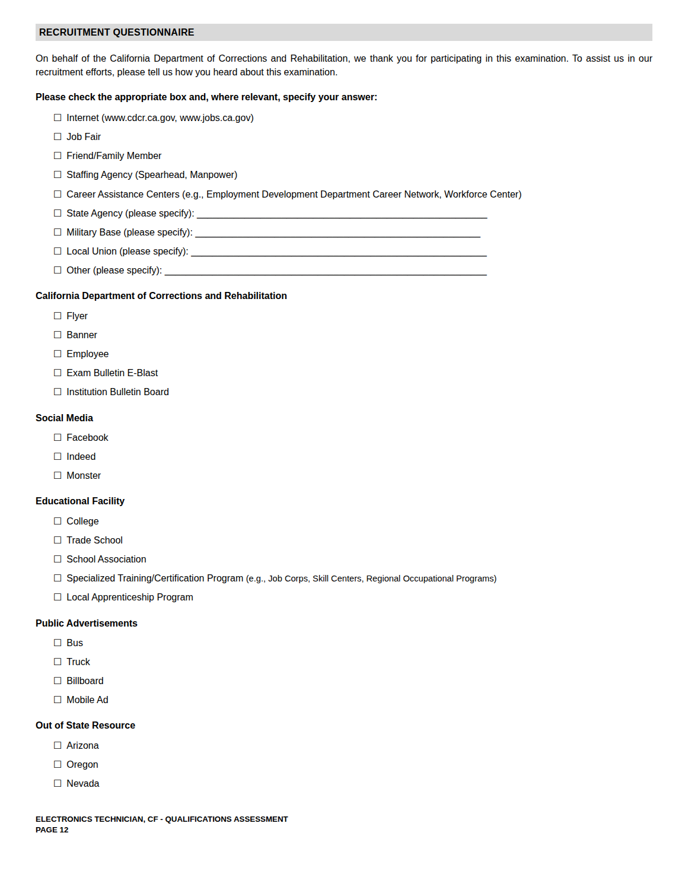RECRUITMENT QUESTIONNAIRE
On behalf of the California Department of Corrections and Rehabilitation, we thank you for participating in this examination. To assist us in our recruitment efforts, please tell us how you heard about this examination.
Please check the appropriate box and, where relevant, specify your answer:
☐Internet (www.cdcr.ca.gov, www.jobs.ca.gov)
☐Job Fair
☐Friend/Family Member
☐Staffing Agency (Spearhead, Manpower)
☐Career Assistance Centers (e.g., Employment Development Department Career Network, Workforce Center)
☐State Agency (please specify): _______________________________________________________
☐Military Base (please specify): ______________________________________________________
☐Local Union (please specify): ________________________________________________________
☐Other (please specify): _____________________________________________________________
California Department of Corrections and Rehabilitation
☐Flyer
☐Banner
☐Employee
☐Exam Bulletin E-Blast
☐Institution Bulletin Board
Social Media
☐Facebook
☐Indeed
☐Monster
Educational Facility
☐College
☐Trade School
☐School Association
☐Specialized Training/Certification Program (e.g., Job Corps, Skill Centers, Regional Occupational Programs)
☐Local Apprenticeship Program
Public Advertisements
☐Bus
☐Truck
☐Billboard
☐Mobile Ad
Out of State Resource
☐Arizona
☐Oregon
☐Nevada
ELECTRONICS TECHNICIAN, CF - QUALIFICATIONS ASSESSMENT
PAGE 12